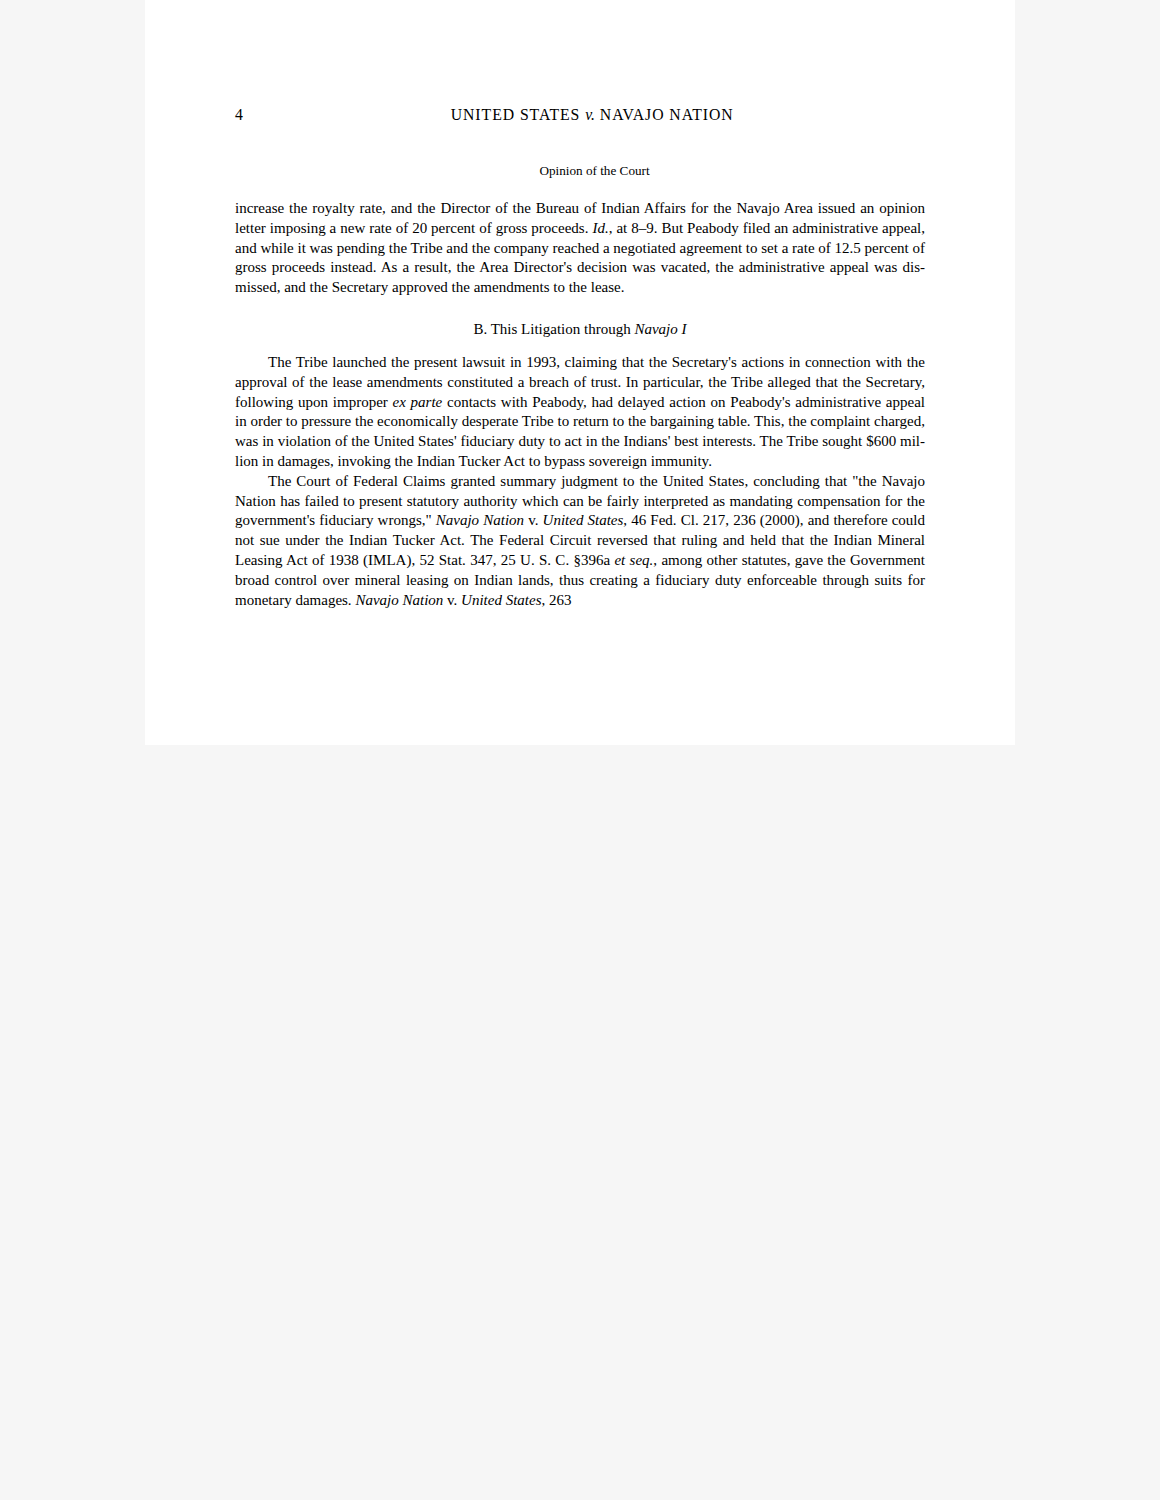4 UNITED STATES v. NAVAJO NATION
Opinion of the Court
increase the royalty rate, and the Director of the Bureau of Indian Affairs for the Navajo Area issued an opinion letter imposing a new rate of 20 percent of gross proceeds. Id., at 8–9. But Peabody filed an administrative appeal, and while it was pending the Tribe and the company reached a negotiated agreement to set a rate of 12.5 percent of gross proceeds instead. As a result, the Area Director's decision was vacated, the administrative appeal was dismissed, and the Secretary approved the amendments to the lease.
B. This Litigation through Navajo I
The Tribe launched the present lawsuit in 1993, claiming that the Secretary's actions in connection with the approval of the lease amendments constituted a breach of trust. In particular, the Tribe alleged that the Secretary, following upon improper ex parte contacts with Peabody, had delayed action on Peabody's administrative appeal in order to pressure the economically desperate Tribe to return to the bargaining table. This, the complaint charged, was in violation of the United States' fiduciary duty to act in the Indians' best interests. The Tribe sought $600 million in damages, invoking the Indian Tucker Act to bypass sovereign immunity.
The Court of Federal Claims granted summary judgment to the United States, concluding that "the Navajo Nation has failed to present statutory authority which can be fairly interpreted as mandating compensation for the government's fiduciary wrongs," Navajo Nation v. United States, 46 Fed. Cl. 217, 236 (2000), and therefore could not sue under the Indian Tucker Act. The Federal Circuit reversed that ruling and held that the Indian Mineral Leasing Act of 1938 (IMLA), 52 Stat. 347, 25 U. S. C. §396a et seq., among other statutes, gave the Government broad control over mineral leasing on Indian lands, thus creating a fiduciary duty enforceable through suits for monetary damages. Navajo Nation v. United States, 263